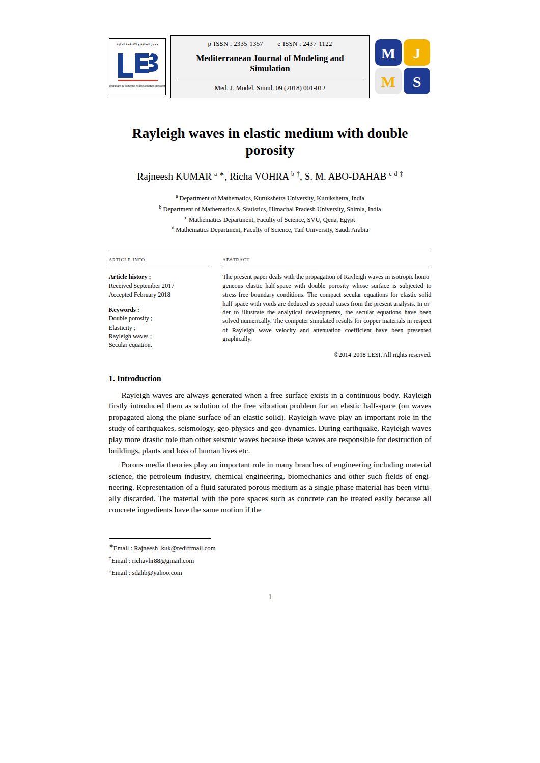مخبر الطاقة و الأنظمة الذكية Laboratoire de l'Energie et des Systèmes Intelligents
p-ISSN : 2335-1357 e-ISSN : 2437-1122
Mediterranean Journal of Modeling and
Simulation
Med. J. Model. Simul. 09 (2018) 001-012
M J M S
Rayleigh waves in elastic medium with double
porosity
Rajneesh KUMAR a ∗, Richa VOHRA b †, S. M. ABO-DAHAB c d ‡
a Department of Mathematics, Kurukshetra University, Kurukshetra, India
b Department of Mathematics & Statistics, Himachal Pradesh University, Shimla, India
c Mathematics Department, Faculty of Science, SVU, Qena, Egypt
d Mathematics Department, Faculty of Science, Taif University, Saudi Arabia
article info
Article history :
Received September 2017
Accepted February 2018
Keywords :
Double porosity ;
Elasticity ;
Rayleigh waves ;
Secular equation.
abstract
The present paper deals with the propagation of Rayleigh waves in isotropic homogeneous elastic half-space with double porosity whose surface is subjected to stress-free boundary conditions. The compact secular equations for elastic solid half-space with voids are deduced as special cases from the present analysis. In order to illustrate the analytical developments, the secular equations have been solved numerically. The computer simulated results for copper materials in respect of Rayleigh wave velocity and attenuation coefficient have been presented graphically.
©2014-2018 LESI. All rights reserved.
1. Introduction
Rayleigh waves are always generated when a free surface exists in a continuous body. Rayleigh firstly introduced them as solution of the free vibration problem for an elastic half-space (on waves propagated along the plane surface of an elastic solid). Rayleigh wave play an important role in the study of earthquakes, seismology, geo-physics and geo-dynamics. During earthquake, Rayleigh waves play more drastic role than other seismic waves because these waves are responsible for destruction of buildings, plants and loss of human lives etc.
Porous media theories play an important role in many branches of engineering including material science, the petroleum industry, chemical engineering, biomechanics and other such fields of engineering. Representation of a fluid saturated porous medium as a single phase material has been virtually discarded. The material with the pore spaces such as concrete can be treated easily because all concrete ingredients have the same motion if the
∗Email : Rajneesh_kuk@rediffmail.com
†Email : richavhr88@gmail.com
‡Email : sdahb@yahoo.com
1